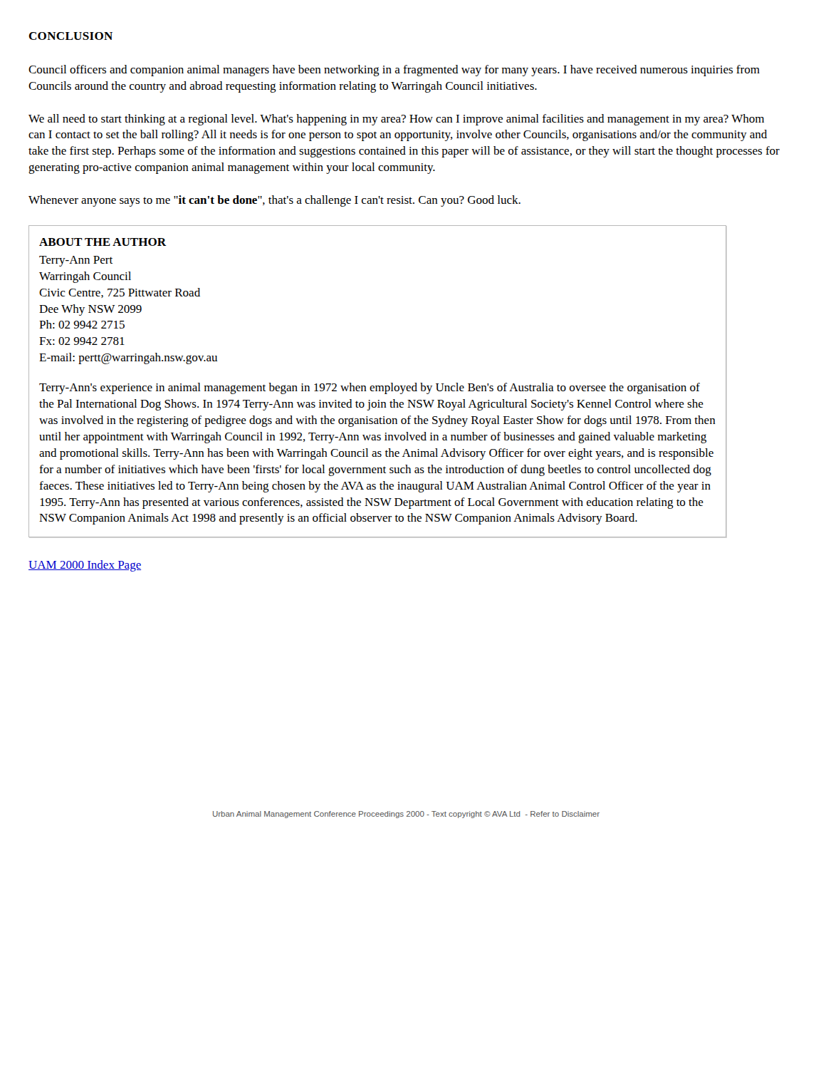CONCLUSION
Council officers and companion animal managers have been networking in a fragmented way for many years. I have received numerous inquiries from Councils around the country and abroad requesting information relating to Warringah Council initiatives.
We all need to start thinking at a regional level. What's happening in my area? How can I improve animal facilities and management in my area? Whom can I contact to set the ball rolling? All it needs is for one person to spot an opportunity, involve other Councils, organisations and/or the community and take the first step. Perhaps some of the information and suggestions contained in this paper will be of assistance, or they will start the thought processes for generating pro-active companion animal management within your local community.
Whenever anyone says to me "it can't be done", that's a challenge I can't resist. Can you? Good luck.
ABOUT THE AUTHOR
Terry-Ann Pert
Warringah Council
Civic Centre, 725 Pittwater Road
Dee Why NSW 2099
Ph: 02 9942 2715
Fx: 02 9942 2781
E-mail: pertt@warringah.nsw.gov.au
Terry-Ann's experience in animal management began in 1972 when employed by Uncle Ben's of Australia to oversee the organisation of the Pal International Dog Shows. In 1974 Terry-Ann was invited to join the NSW Royal Agricultural Society's Kennel Control where she was involved in the registering of pedigree dogs and with the organisation of the Sydney Royal Easter Show for dogs until 1978. From then until her appointment with Warringah Council in 1992, Terry-Ann was involved in a number of businesses and gained valuable marketing and promotional skills. Terry-Ann has been with Warringah Council as the Animal Advisory Officer for over eight years, and is responsible for a number of initiatives which have been 'firsts' for local government such as the introduction of dung beetles to control uncollected dog faeces. These initiatives led to Terry-Ann being chosen by the AVA as the inaugural UAM Australian Animal Control Officer of the year in 1995. Terry-Ann has presented at various conferences, assisted the NSW Department of Local Government with education relating to the NSW Companion Animals Act 1998 and presently is an official observer to the NSW Companion Animals Advisory Board.
UAM 2000 Index Page
Urban Animal Management Conference Proceedings 2000 - Text copyright © AVA Ltd - Refer to Disclaimer